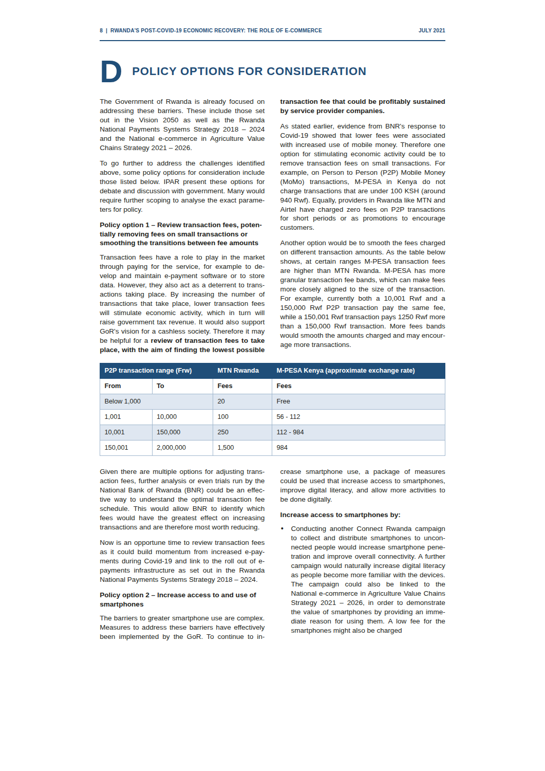8 | Rwanda's Post-Covid-19 Economic Recovery: The Role of E-Commerce
July 2021
D
Policy options for consideration
The Government of Rwanda is already focused on addressing these barriers. These include those set out in the Vision 2050 as well as the Rwanda National Payments Systems Strategy 2018 – 2024 and the National e-commerce in Agriculture Value Chains Strategy 2021 – 2026.
To go further to address the challenges identified above, some policy options for consideration include those listed below. IPAR present these options for debate and discussion with government. Many would require further scoping to analyse the exact parameters for policy.
Policy option 1 – Review transaction fees, potentially removing fees on small transactions or smoothing the transitions between fee amounts
Transaction fees have a role to play in the market through paying for the service, for example to develop and maintain e-payment software or to store data. However, they also act as a deterrent to transactions taking place. By increasing the number of transactions that take place, lower transaction fees will stimulate economic activity, which in turn will raise government tax revenue. It would also support GoR's vision for a cashless society. Therefore it may be helpful for a review of transaction fees to take place, with the aim of finding the lowest possible transaction fee that could be profitably sustained by service provider companies.
As stated earlier, evidence from BNR's response to Covid-19 showed that lower fees were associated with increased use of mobile money. Therefore one option for stimulating economic activity could be to remove transaction fees on small transactions. For example, on Person to Person (P2P) Mobile Money (MoMo) transactions, M-PESA in Kenya do not charge transactions that are under 100 KSH (around 940 Rwf). Equally, providers in Rwanda like MTN and Airtel have charged zero fees on P2P transactions for short periods or as promotions to encourage customers.
Another option would be to smooth the fees charged on different transaction amounts. As the table below shows, at certain ranges M-PESA transaction fees are higher than MTN Rwanda. M-PESA has more granular transaction fee bands, which can make fees more closely aligned to the size of the transaction. For example, currently both a 10,001 Rwf and a 150,000 Rwf P2P transaction pay the same fee, while a 150,001 Rwf transaction pays 1250 Rwf more than a 150,000 Rwf transaction. More fees bands would smooth the amounts charged and may encourage more transactions.
| P2P transaction range (Frw) | MTN Rwanda | M-PESA Kenya (approximate exchange rate) |
| --- | --- | --- |
| From | To | Fees | Fees |
| Below 1,000 | 20 | Free |
| 1,001 | 10,000 | 100 | 56 - 112 |
| 10,001 | 150,000 | 250 | 112 - 984 |
| 150,001 | 2,000,000 | 1,500 | 984 |
Given there are multiple options for adjusting transaction fees, further analysis or even trials run by the National Bank of Rwanda (BNR) could be an effective way to understand the optimal transaction fee schedule. This would allow BNR to identify which fees would have the greatest effect on increasing transactions and are therefore most worth reducing.
Now is an opportune time to review transaction fees as it could build momentum from increased e-payments during Covid-19 and link to the roll out of e-payments infrastructure as set out in the Rwanda National Payments Systems Strategy 2018 – 2024.
Policy option 2 – Increase access to and use of smartphones
The barriers to greater smartphone use are complex. Measures to address these barriers have effectively been implemented by the GoR. To continue to increase smartphone use, a package of measures could be used that increase access to smartphones, improve digital literacy, and allow more activities to be done digitally.
Increase access to smartphones by:
Conducting another Connect Rwanda campaign to collect and distribute smartphones to unconnected people would increase smartphone penetration and improve overall connectivity. A further campaign would naturally increase digital literacy as people become more familiar with the devices. The campaign could also be linked to the National e-commerce in Agriculture Value Chains Strategy 2021 – 2026, in order to demonstrate the value of smartphones by providing an immediate reason for using them. A low fee for the smartphones might also be charged